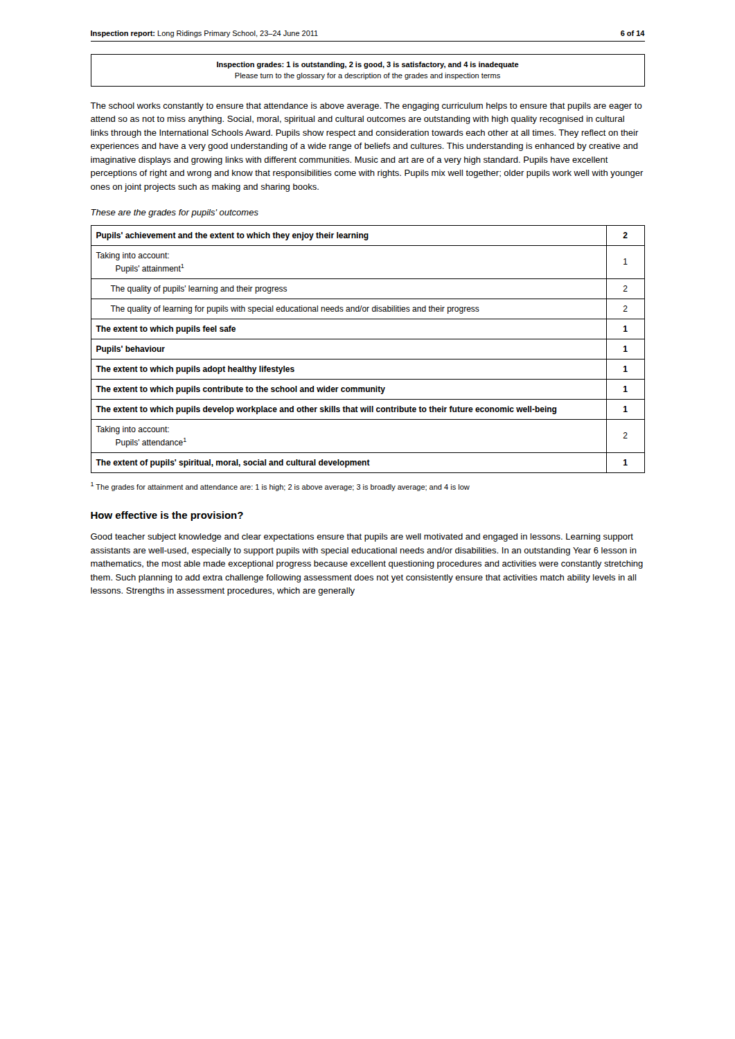Inspection report: Long Ridings Primary School, 23–24 June 2011
6 of 14
Inspection grades: 1 is outstanding, 2 is good, 3 is satisfactory, and 4 is inadequate
Please turn to the glossary for a description of the grades and inspection terms
The school works constantly to ensure that attendance is above average. The engaging curriculum helps to ensure that pupils are eager to attend so as not to miss anything. Social, moral, spiritual and cultural outcomes are outstanding with high quality recognised in cultural links through the International Schools Award. Pupils show respect and consideration towards each other at all times. They reflect on their experiences and have a very good understanding of a wide range of beliefs and cultures. This understanding is enhanced by creative and imaginative displays and growing links with different communities. Music and art are of a very high standard. Pupils have excellent perceptions of right and wrong and know that responsibilities come with rights. Pupils mix well together; older pupils work well with younger ones on joint projects such as making and sharing books.
These are the grades for pupils' outcomes
| Pupils' achievement and the extent to which they enjoy their learning | 2 |
| Taking into account: Pupils' attainment 1 | 1 |
| The quality of pupils' learning and their progress | 2 |
| The quality of learning for pupils with special educational needs and/or disabilities and their progress | 2 |
| The extent to which pupils feel safe | 1 |
| Pupils' behaviour | 1 |
| The extent to which pupils adopt healthy lifestyles | 1 |
| The extent to which pupils contribute to the school and wider community | 1 |
| The extent to which pupils develop workplace and other skills that will contribute to their future economic well-being | 1 |
| Taking into account: Pupils' attendance 1 | 2 |
| The extent of pupils' spiritual, moral, social and cultural development | 1 |
1 The grades for attainment and attendance are: 1 is high; 2 is above average; 3 is broadly average; and 4 is low
How effective is the provision?
Good teacher subject knowledge and clear expectations ensure that pupils are well motivated and engaged in lessons. Learning support assistants are well-used, especially to support pupils with special educational needs and/or disabilities. In an outstanding Year 6 lesson in mathematics, the most able made exceptional progress because excellent questioning procedures and activities were constantly stretching them. Such planning to add extra challenge following assessment does not yet consistently ensure that activities match ability levels in all lessons. Strengths in assessment procedures, which are generally